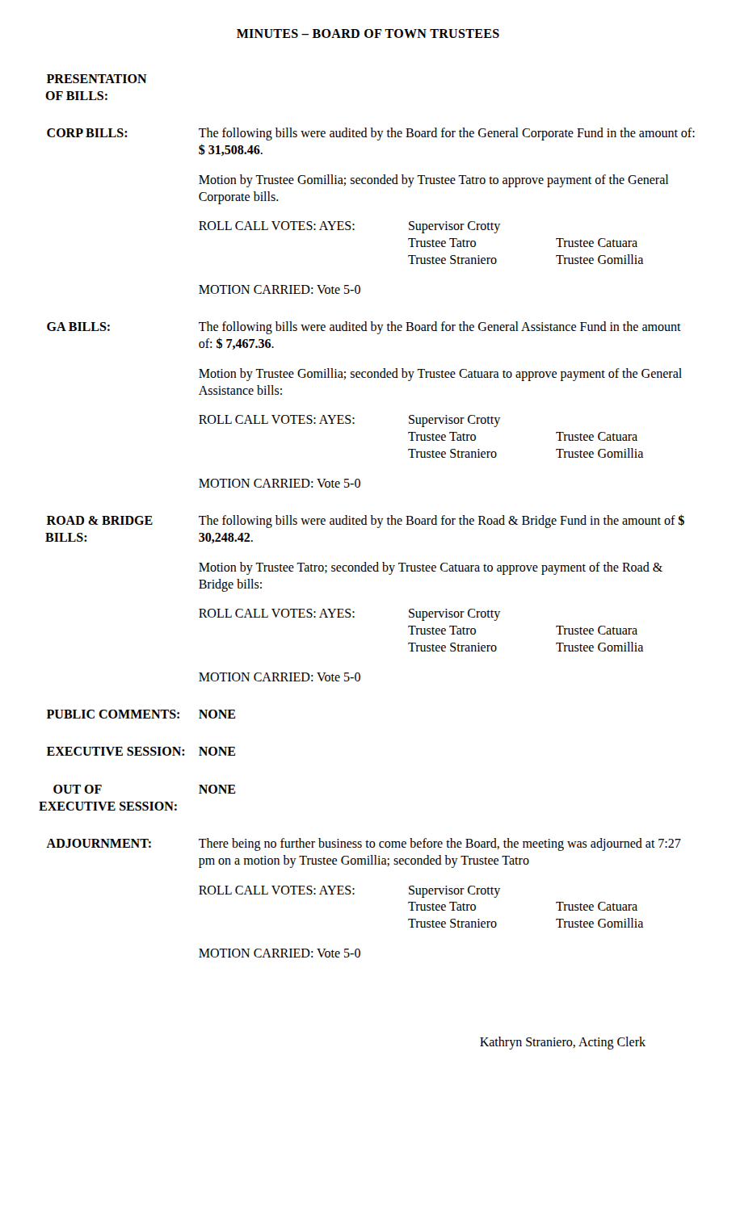MINUTES – BOARD OF TOWN TRUSTEES
| PRESENTATION OF BILLS: | |
| CORP BILLS: | The following bills were audited by the Board for the General Corporate Fund in the amount of: $ 31,508.46 . Motion by Trustee Gomillia; seconded by Trustee Tatro to approve payment of the General Corporate bills. / ROLL CALL VOTES: AYES: / Supervisor Crotty / / / / Trustee Tatro / Trustee Catuara / / / Trustee Straniero / Trustee Gomillia / MOTION CARRIED: Vote 5-0 |
| GA BILLS: | The following bills were audited by the Board for the General Assistance Fund in the amount of: $ 7,467.36 . Motion by Trustee Gomillia; seconded by Trustee Catuara to approve payment of the General Assistance bills: / ROLL CALL VOTES: AYES: / Supervisor Crotty / / / / Trustee Tatro / Trustee Catuara / / / Trustee Straniero / Trustee Gomillia / MOTION CARRIED: Vote 5-0 |
| ROAD & BRIDGE BILLS: | The following bills were audited by the Board for the Road & Bridge Fund in the amount of $ 30,248.42 . Motion by Trustee Tatro; seconded by Trustee Catuara to approve payment of the Road & Bridge bills: / ROLL CALL VOTES: AYES: / Supervisor Crotty / / / / Trustee Tatro / Trustee Catuara / / / Trustee Straniero / Trustee Gomillia / MOTION CARRIED: Vote 5-0 |
| PUBLIC COMMENTS: | NONE |
| EXECUTIVE SESSION: | NONE |
| OUT OF EXECUTIVE SESSION: | NONE |
| ADJOURNMENT: | There being no further business to come before the Board, the meeting was adjourned at 7:27 pm on a motion by Trustee Gomillia; seconded by Trustee Tatro / ROLL CALL VOTES: AYES: / Supervisor Crotty / / / / Trustee Tatro / Trustee Catuara / / / Trustee Straniero / Trustee Gomillia / MOTION CARRIED: Vote 5-0 |
Kathryn Straniero, Acting Clerk